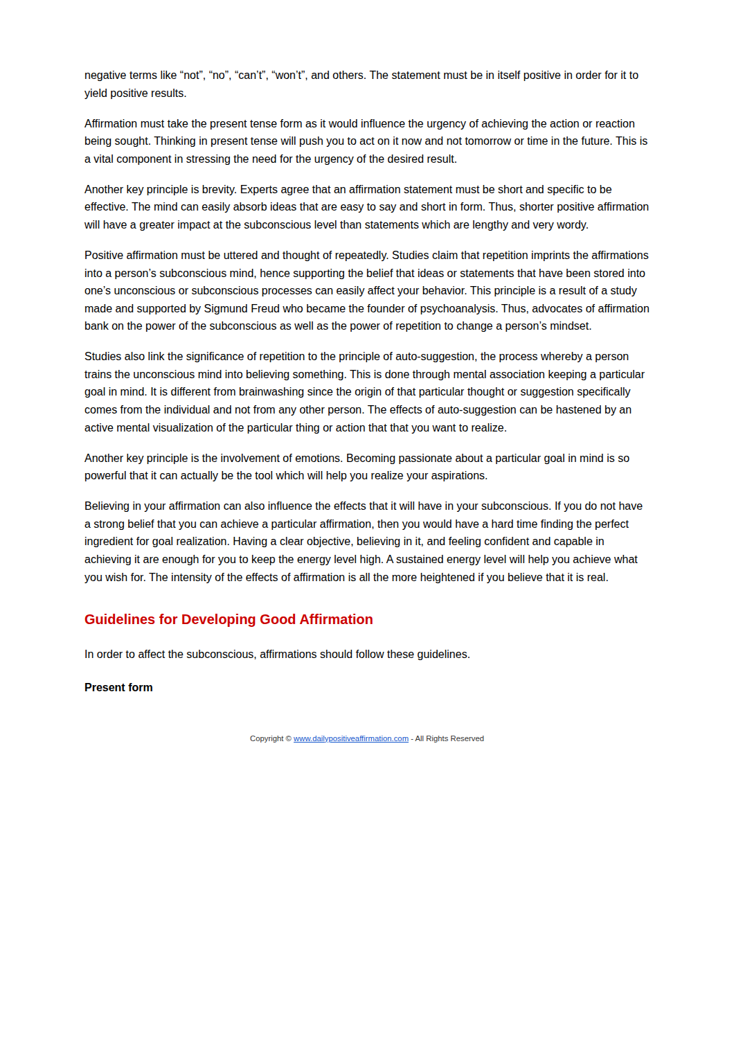negative terms like “not”, “no”, “can’t”, “won’t”, and others. The statement must be in itself positive in order for it to yield positive results.
Affirmation must take the present tense form as it would influence the urgency of achieving the action or reaction being sought. Thinking in present tense will push you to act on it now and not tomorrow or time in the future. This is a vital component in stressing the need for the urgency of the desired result.
Another key principle is brevity. Experts agree that an affirmation statement must be short and specific to be effective. The mind can easily absorb ideas that are easy to say and short in form. Thus, shorter positive affirmation will have a greater impact at the subconscious level than statements which are lengthy and very wordy.
Positive affirmation must be uttered and thought of repeatedly. Studies claim that repetition imprints the affirmations into a person’s subconscious mind, hence supporting the belief that ideas or statements that have been stored into one’s unconscious or subconscious processes can easily affect your behavior. This principle is a result of a study made and supported by Sigmund Freud who became the founder of psychoanalysis. Thus, advocates of affirmation bank on the power of the subconscious as well as the power of repetition to change a person’s mindset.
Studies also link the significance of repetition to the principle of auto-suggestion, the process whereby a person trains the unconscious mind into believing something. This is done through mental association keeping a particular goal in mind. It is different from brainwashing since the origin of that particular thought or suggestion specifically comes from the individual and not from any other person. The effects of auto-suggestion can be hastened by an active mental visualization of the particular thing or action that that you want to realize.
Another key principle is the involvement of emotions. Becoming passionate about a particular goal in mind is so powerful that it can actually be the tool which will help you realize your aspirations.
Believing in your affirmation can also influence the effects that it will have in your subconscious. If you do not have a strong belief that you can achieve a particular affirmation, then you would have a hard time finding the perfect ingredient for goal realization. Having a clear objective, believing in it, and feeling confident and capable in achieving it are enough for you to keep the energy level high. A sustained energy level will help you achieve what you wish for. The intensity of the effects of affirmation is all the more heightened if you believe that it is real.
Guidelines for Developing Good Affirmation
In order to affect the subconscious, affirmations should follow these guidelines.
Present form
Copyright © www.dailypositiveaffirmation.com - All Rights Reserved